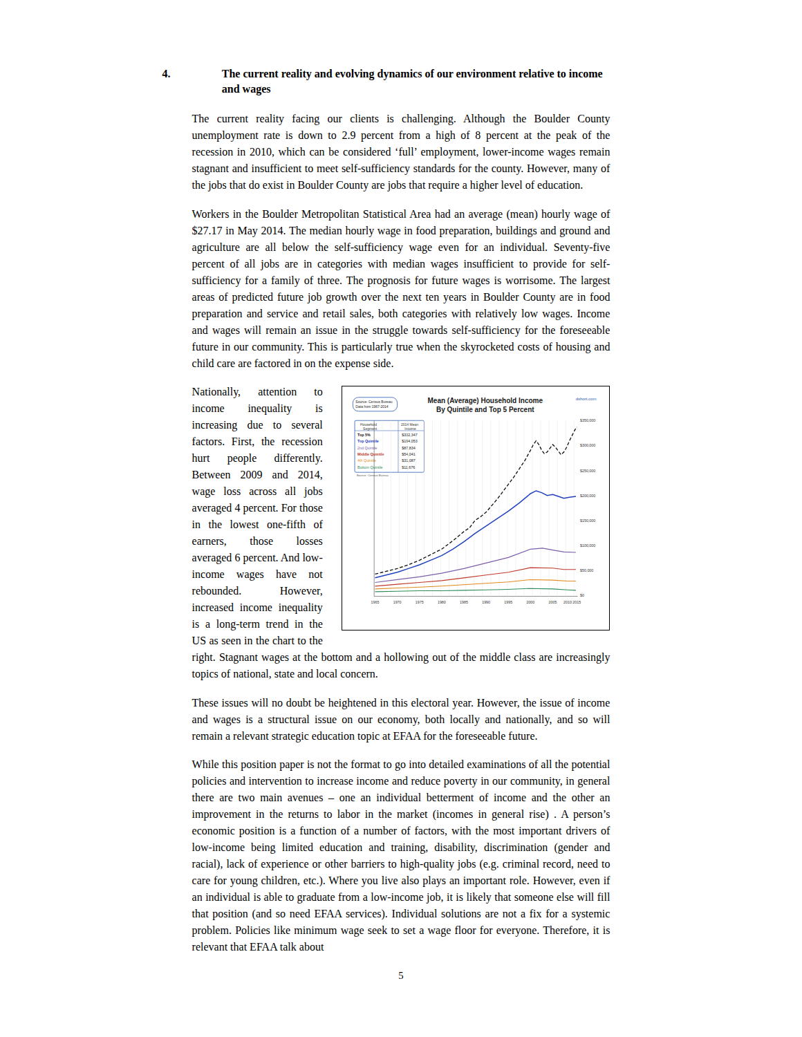4. The current reality and evolving dynamics of our environment relative to income and wages
The current reality facing our clients is challenging. Although the Boulder County unemployment rate is down to 2.9 percent from a high of 8 percent at the peak of the recession in 2010, which can be considered ‘full’ employment, lower-income wages remain stagnant and insufficient to meet self-sufficiency standards for the county. However, many of the jobs that do exist in Boulder County are jobs that require a higher level of education.
Workers in the Boulder Metropolitan Statistical Area had an average (mean) hourly wage of $27.17 in May 2014. The median hourly wage in food preparation, buildings and ground and agriculture are all below the self-sufficiency wage even for an individual. Seventy-five percent of all jobs are in categories with median wages insufficient to provide for self-sufficiency for a family of three. The prognosis for future wages is worrisome. The largest areas of predicted future job growth over the next ten years in Boulder County are in food preparation and service and retail sales, both categories with relatively low wages. Income and wages will remain an issue in the struggle towards self-sufficiency for the foreseeable future in our community. This is particularly true when the skyrocketed costs of housing and child care are factored in on the expense side.
Mean (Average) Household Income By Quintile and Top 5 Percent dshort.com Source: Census Bureau Data from 1967-2014 Household Segment 2014 Mean Income Top 5% $332,347 Top Quintile $194,053 2nd Quintile $87,834 Middle Quintile $54,041 4th Quintile $31,087 Bottom Quintile $11,676 Source: Census Bureau $350,000 $300,000 $250,000 $200,000 $150,000 $100,000 $50,000 $0 1965 1970 1975 1980 1985 1990 1995 2000 2005 2010 2015
Nationally, attention to income inequality is increasing due to several factors. First, the recession hurt people differently. Between 2009 and 2014, wage loss across all jobs averaged 4 percent. For those in the lowest one-fifth of earners, those losses averaged 6 percent. And low-income wages have not rebounded. However, increased income inequality is a long-term trend in the US as seen in the chart to the right. Stagnant wages at the bottom and a hollowing out of the middle class are increasingly topics of national, state and local concern.
These issues will no doubt be heightened in this electoral year. However, the issue of income and wages is a structural issue on our economy, both locally and nationally, and so will remain a relevant strategic education topic at EFAA for the foreseeable future.
While this position paper is not the format to go into detailed examinations of all the potential policies and intervention to increase income and reduce poverty in our community, in general there are two main avenues – one an individual betterment of income and the other an improvement in the returns to labor in the market (incomes in general rise) . A person’s economic position is a function of a number of factors, with the most important drivers of low-income being limited education and training, disability, discrimination (gender and racial), lack of experience or other barriers to high-quality jobs (e.g. criminal record, need to care for young children, etc.). Where you live also plays an important role. However, even if an individual is able to graduate from a low-income job, it is likely that someone else will fill that position (and so need EFAA services). Individual solutions are not a fix for a systemic problem. Policies like minimum wage seek to set a wage floor for everyone. Therefore, it is relevant that EFAA talk about
5